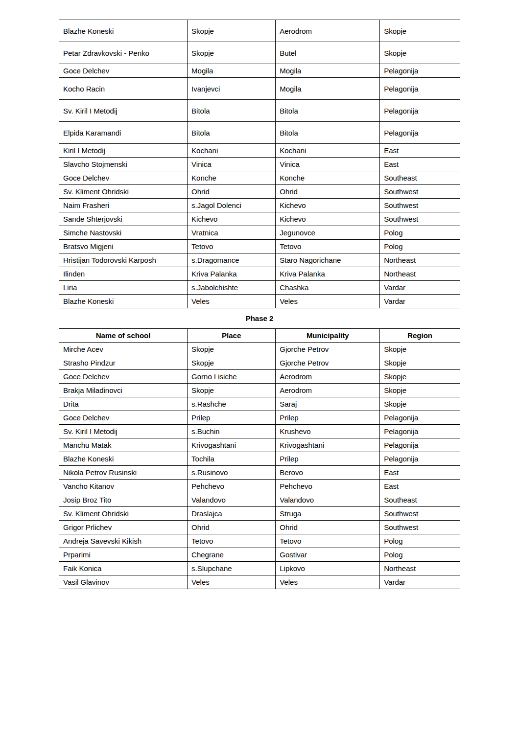| Blazhe Koneski | Skopje | Aerodrom | Skopje |
| Petar Zdravkovski - Penko | Skopje | Butel | Skopje |
| Goce Delchev | Mogila | Mogila | Pelagonija |
| Kocho Racin | Ivanjevci | Mogila | Pelagonija |
| Sv. Kiril I Metodij | Bitola | Bitola | Pelagonija |
| Elpida Karamandi | Bitola | Bitola | Pelagonija |
| Kiril I Metodij | Kochani | Kochani | East |
| Slavcho Stojmenski | Vinica | Vinica | East |
| Goce Delchev | Konche | Konche | Southeast |
| Sv. Kliment Ohridski | Ohrid | Ohrid | Southwest |
| Naim Frasheri | s.Jagol Dolenci | Kichevo | Southwest |
| Sande Shterjovski | Kichevo | Kichevo | Southwest |
| Simche Nastovski | Vratnica | Jegunovce | Polog |
| Bratsvo Migjeni | Tetovo | Tetovo | Polog |
| Hristijan Todorovski Karposh | s.Dragomance | Staro Nagorichane | Northeast |
| Ilinden | Kriva Palanka | Kriva Palanka | Northeast |
| Liria | s.Jabolchishte | Chashka | Vardar |
| Blazhe Koneski | Veles | Veles | Vardar |
| Phase 2 |
| Name of school | Place | Municipality | Region |
| Mirche Acev | Skopje | Gjorche Petrov | Skopje |
| Strasho Pindzur | Skopje | Gjorche Petrov | Skopje |
| Goce Delchev | Gorno Lisiche | Aerodrom | Skopje |
| Brakja Miladinovci | Skopje | Aerodrom | Skopje |
| Drita | s.Rashche | Saraj | Skopje |
| Goce Delchev | Prilep | Prilep | Pelagonija |
| Sv. Kiril I Metodij | s.Buchin | Krushevo | Pelagonija |
| Manchu Matak | Krivogashtani | Krivogashtani | Pelagonija |
| Blazhe Koneski | Tochila | Prilep | Pelagonija |
| Nikola Petrov Rusinski | s.Rusinovo | Berovo | East |
| Vancho Kitanov | Pehchevo | Pehchevo | East |
| Josip Broz Tito | Valandovo | Valandovo | Southeast |
| Sv. Kliment Ohridski | Draslajca | Struga | Southwest |
| Grigor Prlichev | Ohrid | Ohrid | Southwest |
| Andreja Savevski Kikish | Tetovo | Tetovo | Polog |
| Prparimi | Chegrane | Gostivar | Polog |
| Faik Konica | s.Slupchane | Lipkovo | Northeast |
| Vasil Glavinov | Veles | Veles | Vardar |